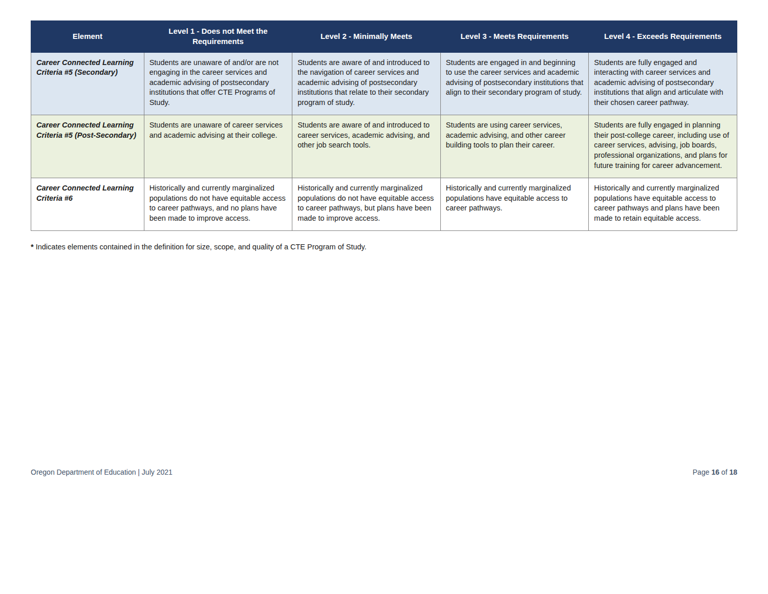| Element | Level 1 - Does not Meet the Requirements | Level 2 - Minimally Meets | Level 3 - Meets Requirements | Level 4 - Exceeds Requirements |
| --- | --- | --- | --- | --- |
| Career Connected Learning Criteria #5 (Secondary) | Students are unaware of and/or are not engaging in the career services and academic advising of postsecondary institutions that offer CTE Programs of Study. | Students are aware of and introduced to the navigation of career services and academic advising of postsecondary institutions that relate to their secondary program of study. | Students are engaged in and beginning to use the career services and academic advising of postsecondary institutions that align to their secondary program of study. | Students are fully engaged and interacting with career services and academic advising of postsecondary institutions that align and articulate with their chosen career pathway. |
| Career Connected Learning Criteria #5 (Post-Secondary) | Students are unaware of career services and academic advising at their college. | Students are aware of and introduced to career services, academic advising, and other job search tools. | Students are using career services, academic advising, and other career building tools to plan their career. | Students are fully engaged in planning their post-college career, including use of career services, advising, job boards, professional organizations, and plans for future training for career advancement. |
| Career Connected Learning Criteria #6 | Historically and currently marginalized populations do not have equitable access to career pathways, and no plans have been made to improve access. | Historically and currently marginalized populations do not have equitable access to career pathways, but plans have been made to improve access. | Historically and currently marginalized populations have equitable access to career pathways. | Historically and currently marginalized populations have equitable access to career pathways and plans have been made to retain equitable access. |
* Indicates elements contained in the definition for size, scope, and quality of a CTE Program of Study.
Oregon Department of Education | July 2021
Page 16 of 18